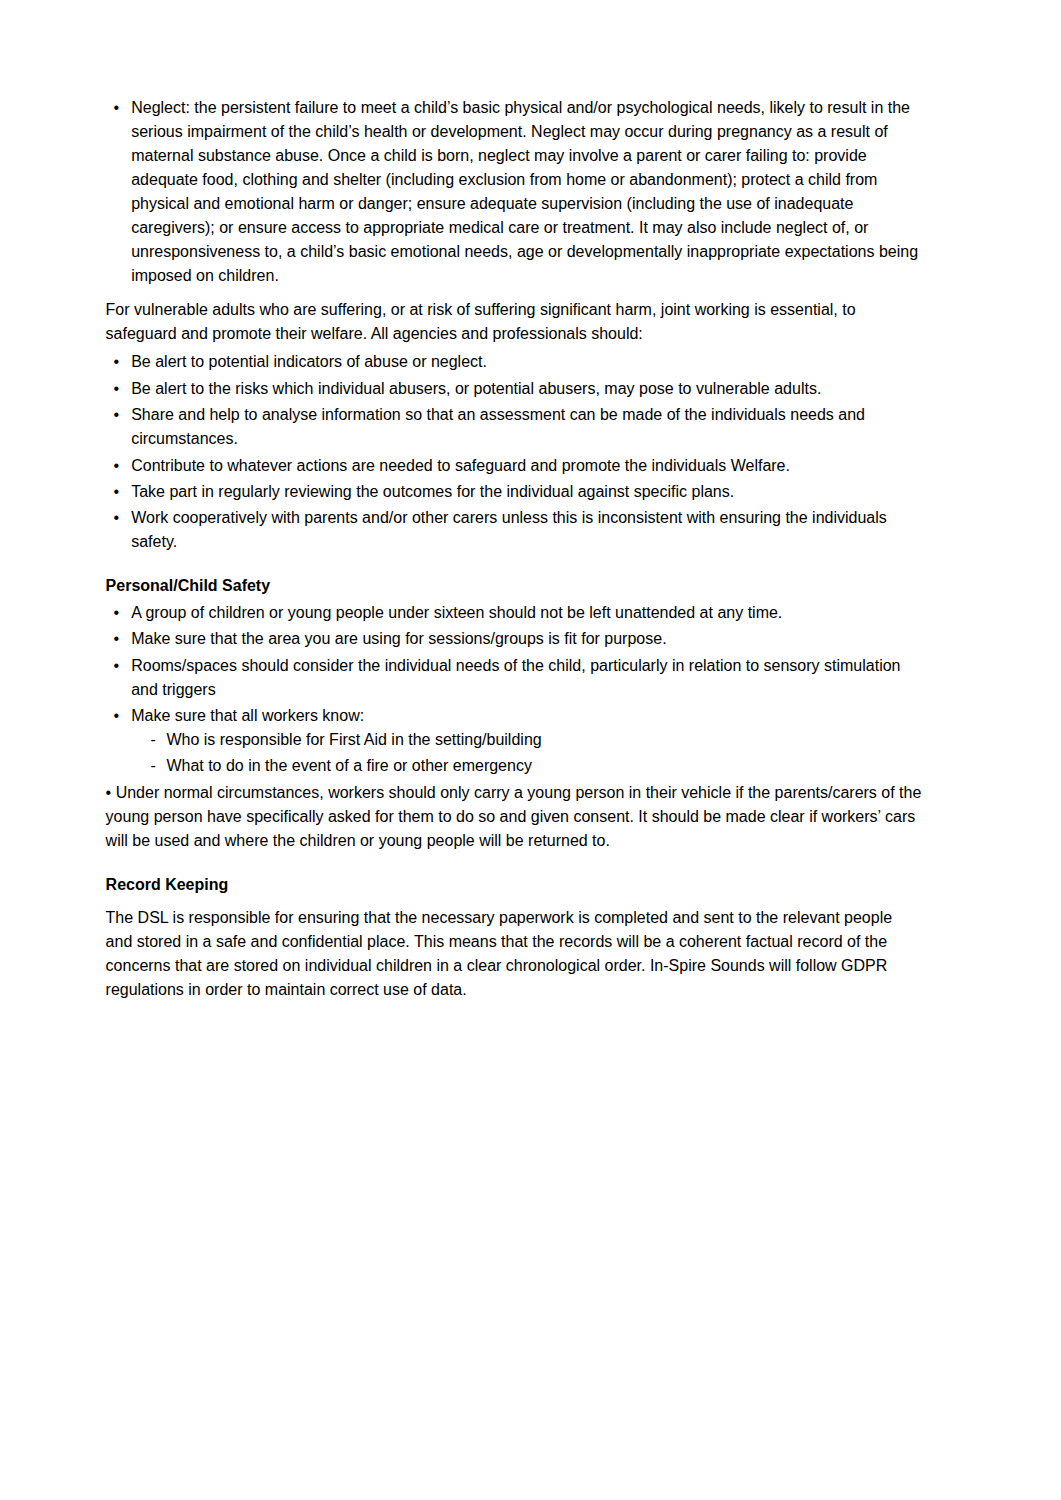Neglect: the persistent failure to meet a child’s basic physical and/or psychological needs, likely to result in the serious impairment of the child’s health or development. Neglect may occur during pregnancy as a result of maternal substance abuse. Once a child is born, neglect may involve a parent or carer failing to: provide adequate food, clothing and shelter (including exclusion from home or abandonment); protect a child from physical and emotional harm or danger; ensure adequate supervision (including the use of inadequate caregivers); or ensure access to appropriate medical care or treatment. It may also include neglect of, or unresponsiveness to, a child’s basic emotional needs, age or developmentally inappropriate expectations being imposed on children.
For vulnerable adults who are suffering, or at risk of suffering significant harm, joint working is essential, to safeguard and promote their welfare. All agencies and professionals should:
Be alert to potential indicators of abuse or neglect.
Be alert to the risks which individual abusers, or potential abusers, may pose to vulnerable adults.
Share and help to analyse information so that an assessment can be made of the individuals needs and circumstances.
Contribute to whatever actions are needed to safeguard and promote the individuals Welfare.
Take part in regularly reviewing the outcomes for the individual against specific plans.
Work cooperatively with parents and/or other carers unless this is inconsistent with ensuring the individuals safety.
Personal/Child Safety
A group of children or young people under sixteen should not be left unattended at any time.
Make sure that the area you are using for sessions/groups is fit for purpose.
Rooms/spaces should consider the individual needs of the child, particularly in relation to sensory stimulation and triggers
Make sure that all workers know:
Who is responsible for First Aid in the setting/building
What to do in the event of a fire or other emergency
• Under normal circumstances, workers should only carry a young person in their vehicle if the parents/carers of the young person have specifically asked for them to do so and given consent. It should be made clear if workers’ cars will be used and where the children or young people will be returned to.
Record Keeping
The DSL is responsible for ensuring that the necessary paperwork is completed and sent to the relevant people and stored in a safe and confidential place. This means that the records will be a coherent factual record of the concerns that are stored on individual children in a clear chronological order. In-Spire Sounds will follow GDPR regulations in order to maintain correct use of data.